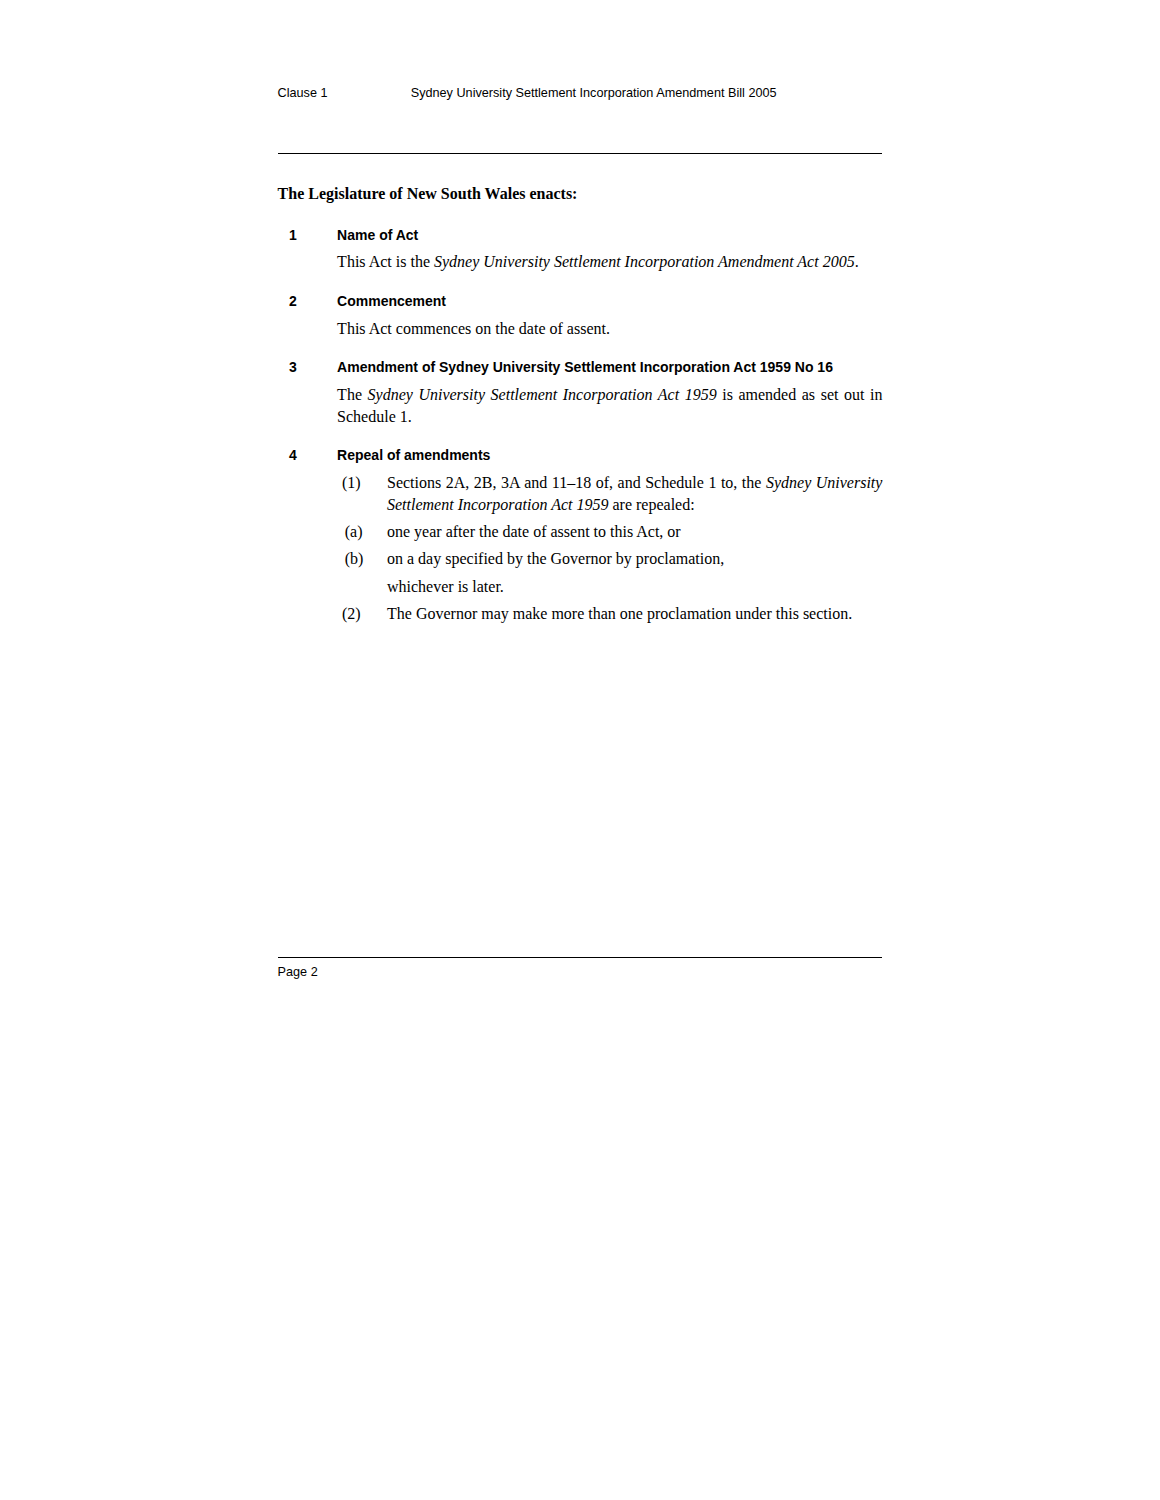Clause 1 Sydney University Settlement Incorporation Amendment Bill 2005
The Legislature of New South Wales enacts:
1
Name of Act
This Act is the Sydney University Settlement Incorporation Amendment Act 2005.
2
Commencement
This Act commences on the date of assent.
3
Amendment of Sydney University Settlement Incorporation Act 1959 No 16
The Sydney University Settlement Incorporation Act 1959 is amended as set out in Schedule 1.
4
Repeal of amendments
(1)
Sections 2A, 2B, 3A and 11–18 of, and Schedule 1 to, the Sydney University Settlement Incorporation Act 1959 are repealed:
(a)
one year after the date of assent to this Act, or
(b)
on a day specified by the Governor by proclamation,
whichever is later.
(2)
The Governor may make more than one proclamation under this section.
Page 2